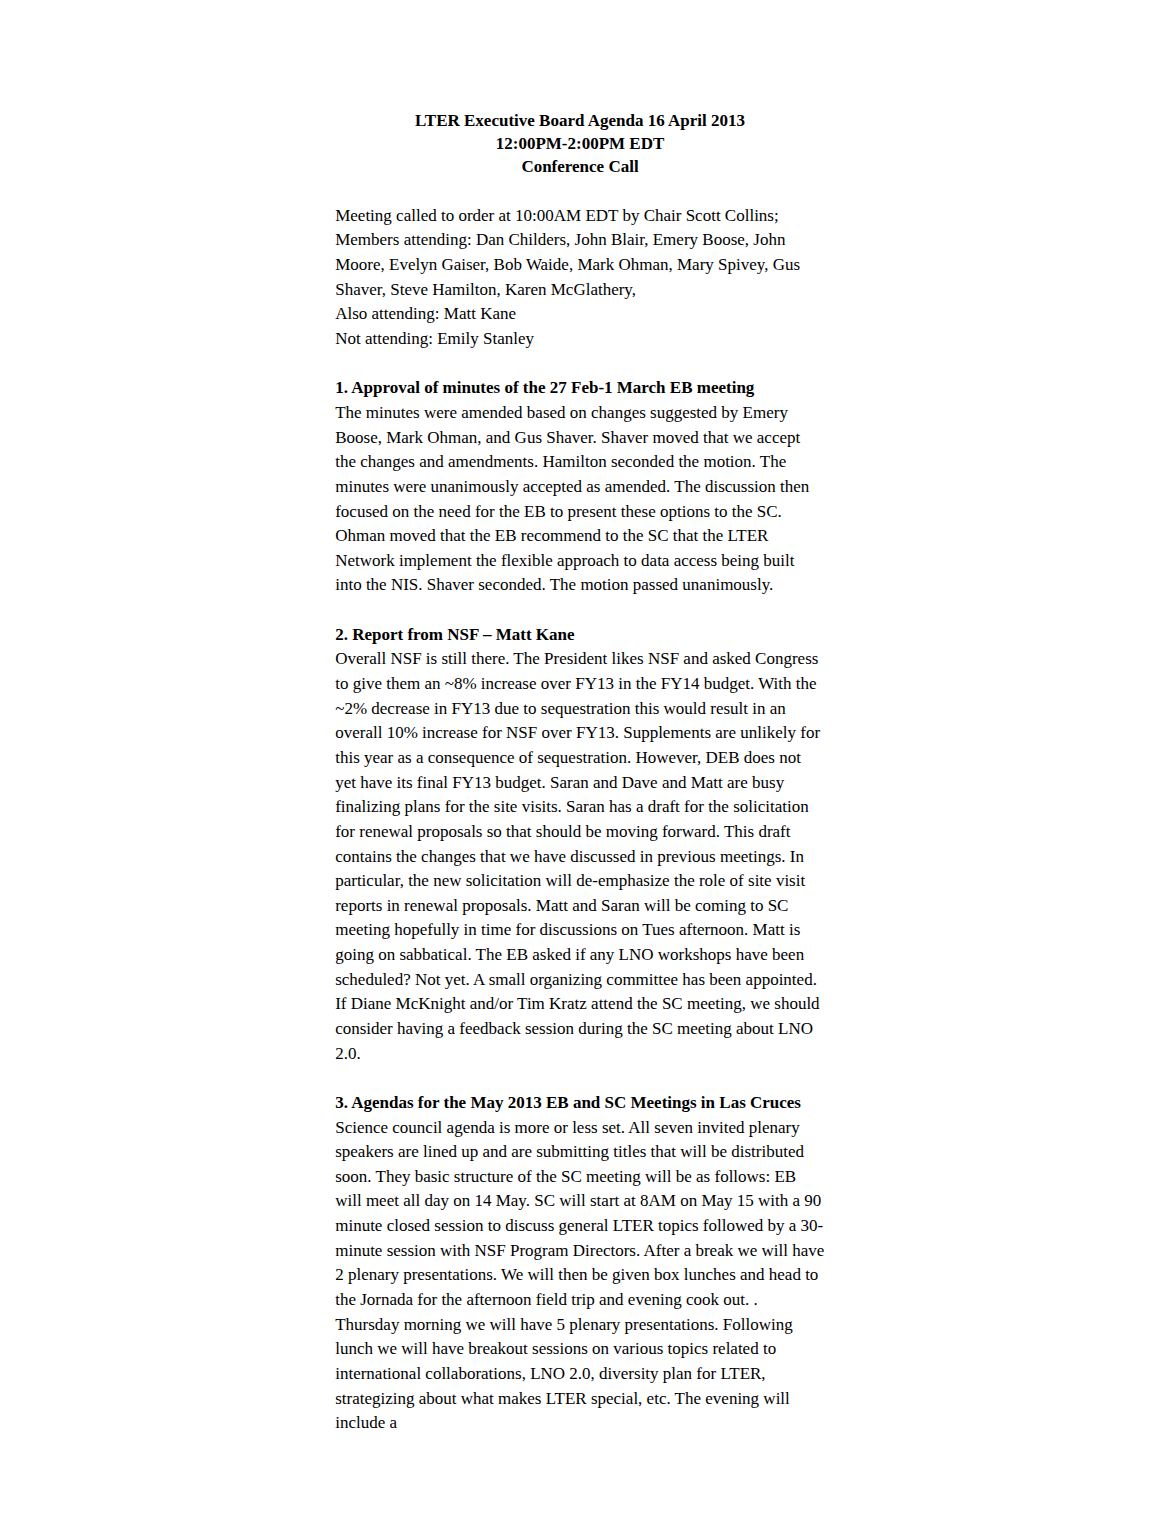LTER Executive Board Agenda 16 April 2013 12:00PM-2:00PM EDT Conference Call
Meeting called to order at 10:00AM EDT by Chair Scott Collins; Members attending: Dan Childers, John Blair, Emery Boose, John Moore, Evelyn Gaiser, Bob Waide, Mark Ohman, Mary Spivey, Gus Shaver, Steve Hamilton, Karen McGlathery,
Also attending: Matt Kane
Not attending: Emily Stanley
1. Approval of minutes of the 27 Feb-1 March EB meeting
The minutes were amended based on changes suggested by Emery Boose, Mark Ohman, and Gus Shaver. Shaver moved that we accept the changes and amendments. Hamilton seconded the motion. The minutes were unanimously accepted as amended. The discussion then focused on the need for the EB to present these options to the SC. Ohman moved that the EB recommend to the SC that the LTER Network implement the flexible approach to data access being built into the NIS. Shaver seconded. The motion passed unanimously.
2. Report from NSF – Matt Kane
Overall NSF is still there. The President likes NSF and asked Congress to give them an ~8% increase over FY13 in the FY14 budget. With the ~2% decrease in FY13 due to sequestration this would result in an overall 10% increase for NSF over FY13. Supplements are unlikely for this year as a consequence of sequestration. However, DEB does not yet have its final FY13 budget. Saran and Dave and Matt are busy finalizing plans for the site visits. Saran has a draft for the solicitation for renewal proposals so that should be moving forward. This draft contains the changes that we have discussed in previous meetings. In particular, the new solicitation will de-emphasize the role of site visit reports in renewal proposals. Matt and Saran will be coming to SC meeting hopefully in time for discussions on Tues afternoon. Matt is going on sabbatical. The EB asked if any LNO workshops have been scheduled? Not yet. A small organizing committee has been appointed. If Diane McKnight and/or Tim Kratz attend the SC meeting, we should consider having a feedback session during the SC meeting about LNO 2.0.
3. Agendas for the May 2013 EB and SC Meetings in Las Cruces
Science council agenda is more or less set. All seven invited plenary speakers are lined up and are submitting titles that will be distributed soon. They basic structure of the SC meeting will be as follows: EB will meet all day on 14 May. SC will start at 8AM on May 15 with a 90 minute closed session to discuss general LTER topics followed by a 30-minute session with NSF Program Directors. After a break we will have 2 plenary presentations. We will then be given box lunches and head to the Jornada for the afternoon field trip and evening cook out. . Thursday morning we will have 5 plenary presentations. Following lunch we will have breakout sessions on various topics related to international collaborations, LNO 2.0, diversity plan for LTER, strategizing about what makes LTER special, etc. The evening will include a